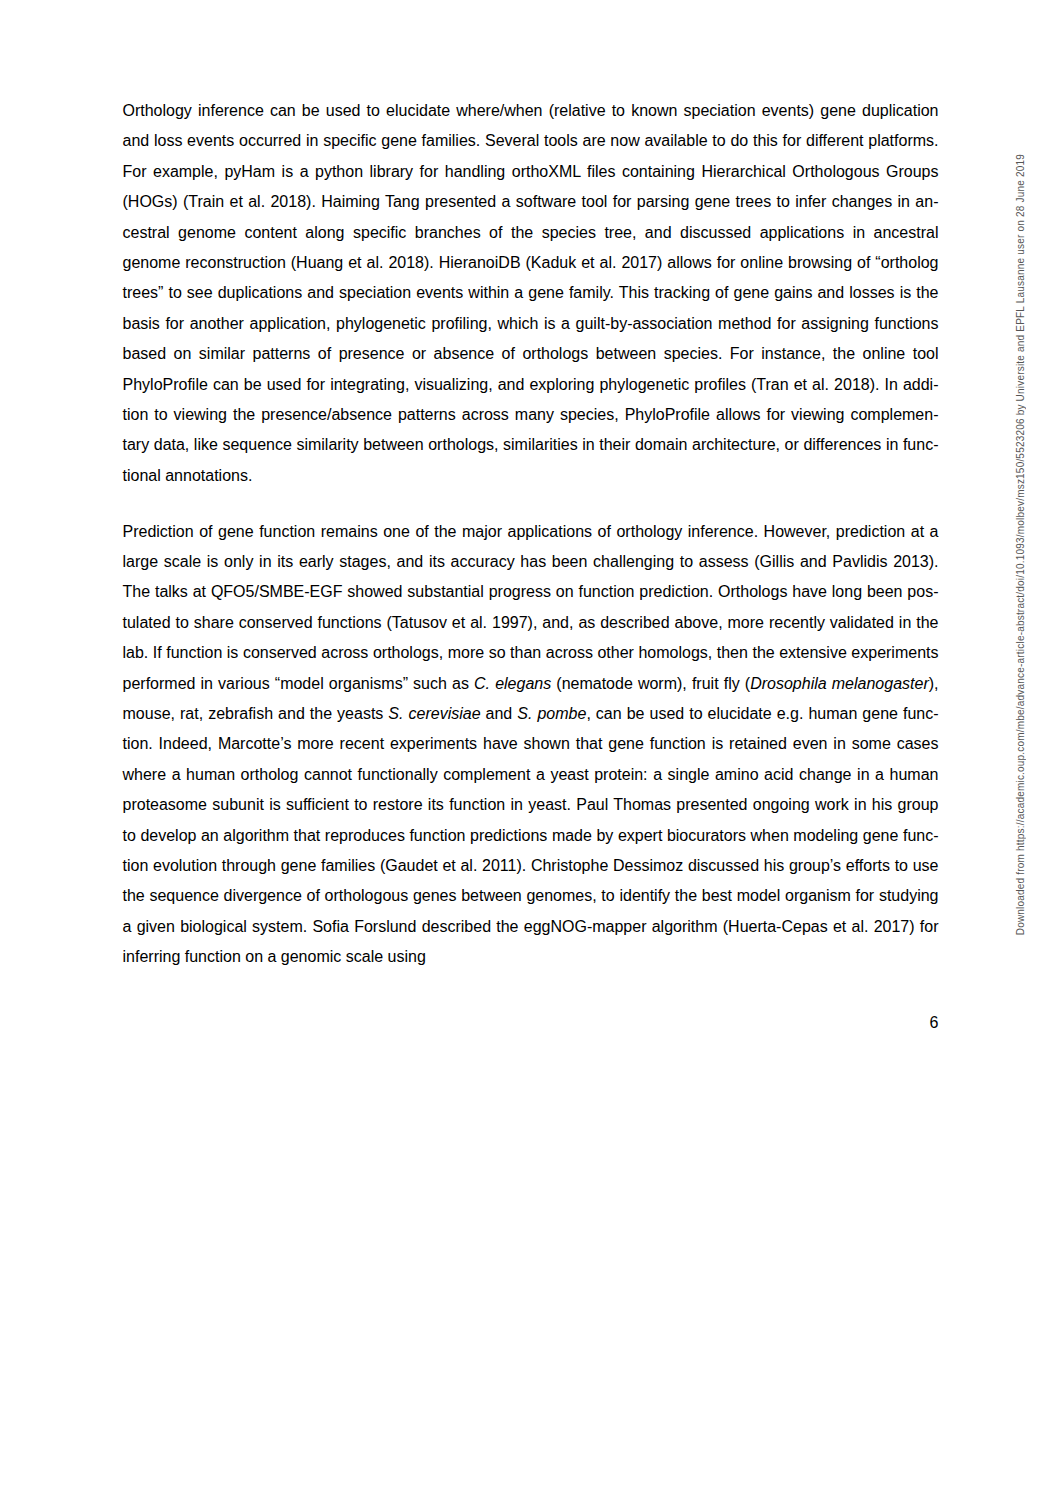Downloaded from https://academic.oup.com/mbe/advance-article-abstract/doi/10.1093/molbev/msz150/5523206 by Universite and EPFL Lausanne user on 28 June 2019
Orthology inference can be used to elucidate where/when (relative to known speciation events) gene duplication and loss events occurred in specific gene families. Several tools are now available to do this for different platforms. For example, pyHam is a python library for handling orthoXML files containing Hierarchical Orthologous Groups (HOGs) (Train et al. 2018). Haiming Tang presented a software tool for parsing gene trees to infer changes in ancestral genome content along specific branches of the species tree, and discussed applications in ancestral genome reconstruction (Huang et al. 2018). HieranoiDB (Kaduk et al. 2017) allows for online browsing of “ortholog trees” to see duplications and speciation events within a gene family. This tracking of gene gains and losses is the basis for another application, phylogenetic profiling, which is a guilt-by-association method for assigning functions based on similar patterns of presence or absence of orthologs between species. For instance, the online tool PhyloProfile can be used for integrating, visualizing, and exploring phylogenetic profiles (Tran et al. 2018). In addition to viewing the presence/absence patterns across many species, PhyloProfile allows for viewing complementary data, like sequence similarity between orthologs, similarities in their domain architecture, or differences in functional annotations.
Prediction of gene function remains one of the major applications of orthology inference. However, prediction at a large scale is only in its early stages, and its accuracy has been challenging to assess (Gillis and Pavlidis 2013). The talks at QFO5/SMBE-EGF showed substantial progress on function prediction. Orthologs have long been postulated to share conserved functions (Tatusov et al. 1997), and, as described above, more recently validated in the lab. If function is conserved across orthologs, more so than across other homologs, then the extensive experiments performed in various “model organisms” such as C. elegans (nematode worm), fruit fly (Drosophila melanogaster), mouse, rat, zebrafish and the yeasts S. cerevisiae and S. pombe, can be used to elucidate e.g. human gene function. Indeed, Marcotte’s more recent experiments have shown that gene function is retained even in some cases where a human ortholog cannot functionally complement a yeast protein: a single amino acid change in a human proteasome subunit is sufficient to restore its function in yeast. Paul Thomas presented ongoing work in his group to develop an algorithm that reproduces function predictions made by expert biocurators when modeling gene function evolution through gene families (Gaudet et al. 2011). Christophe Dessimoz discussed his group’s efforts to use the sequence divergence of orthologous genes between genomes, to identify the best model organism for studying a given biological system. Sofia Forslund described the eggNOG-mapper algorithm (Huerta-Cepas et al. 2017) for inferring function on a genomic scale using
6